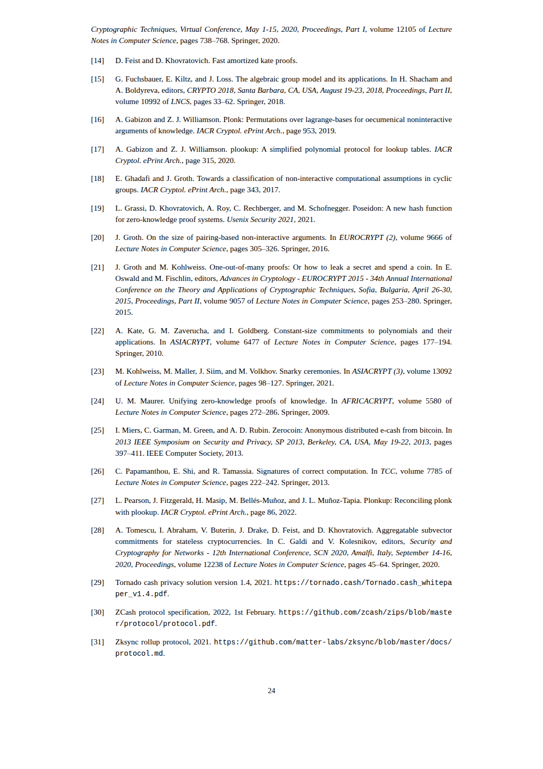Cryptographic Techniques, Virtual Conference, May 1-15, 2020, Proceedings, Part I, volume 12105 of Lecture Notes in Computer Science, pages 738–768. Springer, 2020.
[14] D. Feist and D. Khovratovich. Fast amortized kate proofs.
[15] G. Fuchsbauer, E. Kiltz, and J. Loss. The algebraic group model and its applications. In H. Shacham and A. Boldyreva, editors, CRYPTO 2018, Santa Barbara, CA, USA, August 19-23, 2018, Proceedings, Part II, volume 10992 of LNCS, pages 33–62. Springer, 2018.
[16] A. Gabizon and Z. J. Williamson. Plonk: Permutations over lagrange-bases for oecumenical noninteractive arguments of knowledge. IACR Cryptol. ePrint Arch., page 953, 2019.
[17] A. Gabizon and Z. J. Williamson. plookup: A simplified polynomial protocol for lookup tables. IACR Cryptol. ePrint Arch., page 315, 2020.
[18] E. Ghadafi and J. Groth. Towards a classification of non-interactive computational assumptions in cyclic groups. IACR Cryptol. ePrint Arch., page 343, 2017.
[19] L. Grassi, D. Khovratovich, A. Roy, C. Rechberger, and M. Schofnegger. Poseidon: A new hash function for zero-knowledge proof systems. Usenix Security 2021, 2021.
[20] J. Groth. On the size of pairing-based non-interactive arguments. In EUROCRYPT (2), volume 9666 of Lecture Notes in Computer Science, pages 305–326. Springer, 2016.
[21] J. Groth and M. Kohlweiss. One-out-of-many proofs: Or how to leak a secret and spend a coin. In E. Oswald and M. Fischlin, editors, Advances in Cryptology - EUROCRYPT 2015 - 34th Annual International Conference on the Theory and Applications of Cryptographic Techniques, Sofia, Bulgaria, April 26-30, 2015, Proceedings, Part II, volume 9057 of Lecture Notes in Computer Science, pages 253–280. Springer, 2015.
[22] A. Kate, G. M. Zaverucha, and I. Goldberg. Constant-size commitments to polynomials and their applications. In ASIACRYPT, volume 6477 of Lecture Notes in Computer Science, pages 177–194. Springer, 2010.
[23] M. Kohlweiss, M. Maller, J. Siim, and M. Volkhov. Snarky ceremonies. In ASIACRYPT (3), volume 13092 of Lecture Notes in Computer Science, pages 98–127. Springer, 2021.
[24] U. M. Maurer. Unifying zero-knowledge proofs of knowledge. In AFRICACRYPT, volume 5580 of Lecture Notes in Computer Science, pages 272–286. Springer, 2009.
[25] I. Miers, C. Garman, M. Green, and A. D. Rubin. Zerocoin: Anonymous distributed e-cash from bitcoin. In 2013 IEEE Symposium on Security and Privacy, SP 2013, Berkeley, CA, USA, May 19-22, 2013, pages 397–411. IEEE Computer Society, 2013.
[26] C. Papamanthou, E. Shi, and R. Tamassia. Signatures of correct computation. In TCC, volume 7785 of Lecture Notes in Computer Science, pages 222–242. Springer, 2013.
[27] L. Pearson, J. Fitzgerald, H. Masip, M. Bellés-Muñoz, and J. L. Muñoz-Tapia. Plonkup: Reconciling plonk with plookup. IACR Cryptol. ePrint Arch., page 86, 2022.
[28] A. Tomescu, I. Abraham, V. Buterin, J. Drake, D. Feist, and D. Khovratovich. Aggregatable subvector commitments for stateless cryptocurrencies. In C. Galdi and V. Kolesnikov, editors, Security and Cryptography for Networks - 12th International Conference, SCN 2020, Amalfi, Italy, September 14-16, 2020, Proceedings, volume 12238 of Lecture Notes in Computer Science, pages 45–64. Springer, 2020.
[29] Tornado cash privacy solution version 1.4, 2021. https://tornado.cash/Tornado.cash_whitepaper_v1.4.pdf.
[30] ZCash protocol specification, 2022, 1st February. https://github.com/zcash/zips/blob/master/protocol/protocol.pdf.
[31] Zksync rollup protocol, 2021. https://github.com/matter-labs/zksync/blob/master/docs/protocol.md.
24